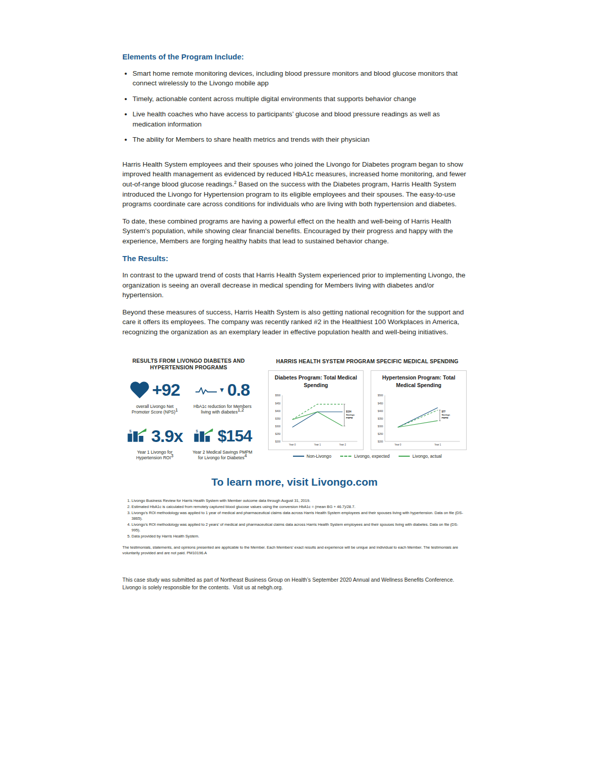Elements of the Program Include:
Smart home remote monitoring devices, including blood pressure monitors and blood glucose monitors that connect wirelessly to the Livongo mobile app
Timely, actionable content across multiple digital environments that supports behavior change
Live health coaches who have access to participants’ glucose and blood pressure readings as well as medication information
The ability for Members to share health metrics and trends with their physician
Harris Health System employees and their spouses who joined the Livongo for Diabetes program began to show improved health management as evidenced by reduced HbA1c measures, increased home monitoring, and fewer out-of-range blood glucose readings.2 Based on the success with the Diabetes program, Harris Health System introduced the Livongo for Hypertension program to its eligible employees and their spouses. The easy-to-use programs coordinate care across conditions for individuals who are living with both hypertension and diabetes.
To date, these combined programs are having a powerful effect on the health and well-being of Harris Health System's population, while showing clear financial benefits. Encouraged by their progress and happy with the experience, Members are forging healthy habits that lead to sustained behavior change.
The Results:
In contrast to the upward trend of costs that Harris Health System experienced prior to implementing Livongo, the organization is seeing an overall decrease in medical spending for Members living with diabetes and/or hypertension.
Beyond these measures of success, Harris Health System is also getting national recognition for the support and care it offers its employees. The company was recently ranked #2 in the Healthiest 100 Workplaces in America, recognizing the organization as an exemplary leader in effective population health and well-being initiatives.
RESULTS FROM LIVONGO DIABETES AND
HYPERTENSION PROGRAMS
+92
overall Livongo Net
Promoter Score (NPS)1
▼ 0.8
HbA1c reduction for Members
living with diabetes1,2
$ 3.9x
Year 1 Livongo for
Hypertension ROI3
$ $154
Year 2 Medical Savings PMPM
for Livongo for Diabetes4
HARRIS HEALTH SYSTEM PROGRAM SPECIFIC MEDICAL SPENDING
Diabetes Program: Total Medical Spending
$500 $450 $400 $350 $300 $250 $200 Year 0 Year 1 Year 2 $154 Savings PMPM
Hypertension Program: Total Medical Spending
$500 $450 $400 $350 $300 $250 $200 Year 0 Year 1 $77 Savings PMPM
Non-Livongo Livongo, expected Livongo, actual
To learn more, visit Livongo.com
Livongo Business Review for Harris Health System with Member outcome data through August 31, 2019.
Estimated HbA1c is calculated from remotely captured blood glucose values using the conversion HbA1c = (mean BG + 46.7)/28.7.
Livongo’s ROI methodology was applied to 1 year of medical and pharmaceutical claims data across Harris Health System employees and their spouses living with hypertension. Data on file (DS-3865).
Livongo’s ROI methodology was applied to 2 years’ of medical and pharmaceutical claims data across Harris Health System employees and their spouses living with diabetes. Data on file (DS-995).
Data provided by Harris Health System.
The testimonials, statements, and opinions presented are applicable to the Member. Each Members’ exact results and experience will be unique and individual to each Member. The testimonials are voluntarily provided and are not paid. PM10196.A
This case study was submitted as part of Northeast Business Group on Health’s September 2020 Annual and Wellness Benefits Conference. Livongo is solely responsible for the contents. Visit us at nebgh.org.